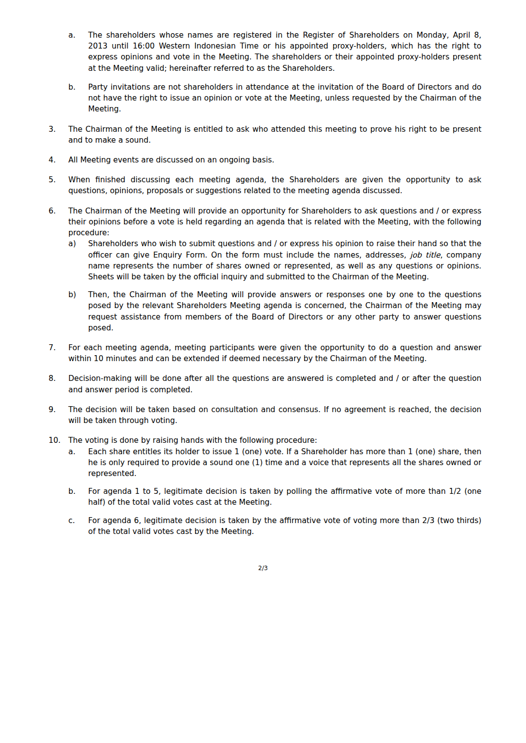a. The shareholders whose names are registered in the Register of Shareholders on Monday, April 8, 2013 until 16:00 Western Indonesian Time or his appointed proxy-holders, which has the right to express opinions and vote in the Meeting. The shareholders or their appointed proxy-holders present at the Meeting valid; hereinafter referred to as the Shareholders.
b. Party invitations are not shareholders in attendance at the invitation of the Board of Directors and do not have the right to issue an opinion or vote at the Meeting, unless requested by the Chairman of the Meeting.
3. The Chairman of the Meeting is entitled to ask who attended this meeting to prove his right to be present and to make a sound.
4. All Meeting events are discussed on an ongoing basis.
5. When finished discussing each meeting agenda, the Shareholders are given the opportunity to ask questions, opinions, proposals or suggestions related to the meeting agenda discussed.
6. The Chairman of the Meeting will provide an opportunity for Shareholders to ask questions and / or express their opinions before a vote is held regarding an agenda that is related with the Meeting, with the following procedure:
a) Shareholders who wish to submit questions and / or express his opinion to raise their hand so that the officer can give Enquiry Form. On the form must include the names, addresses, job title, company name represents the number of shares owned or represented, as well as any questions or opinions. Sheets will be taken by the official inquiry and submitted to the Chairman of the Meeting.
b) Then, the Chairman of the Meeting will provide answers or responses one by one to the questions posed by the relevant Shareholders Meeting agenda is concerned, the Chairman of the Meeting may request assistance from members of the Board of Directors or any other party to answer questions posed.
7. For each meeting agenda, meeting participants were given the opportunity to do a question and answer within 10 minutes and can be extended if deemed necessary by the Chairman of the Meeting.
8. Decision-making will be done after all the questions are answered is completed and / or after the question and answer period is completed.
9. The decision will be taken based on consultation and consensus. If no agreement is reached, the decision will be taken through voting.
10. The voting is done by raising hands with the following procedure:
a. Each share entitles its holder to issue 1 (one) vote. If a Shareholder has more than 1 (one) share, then he is only required to provide a sound one (1) time and a voice that represents all the shares owned or represented.
b. For agenda 1 to 5, legitimate decision is taken by polling the affirmative vote of more than 1/2 (one half) of the total valid votes cast at the Meeting.
c. For agenda 6, legitimate decision is taken by the affirmative vote of voting more than 2/3 (two thirds) of the total valid votes cast by the Meeting.
2/3